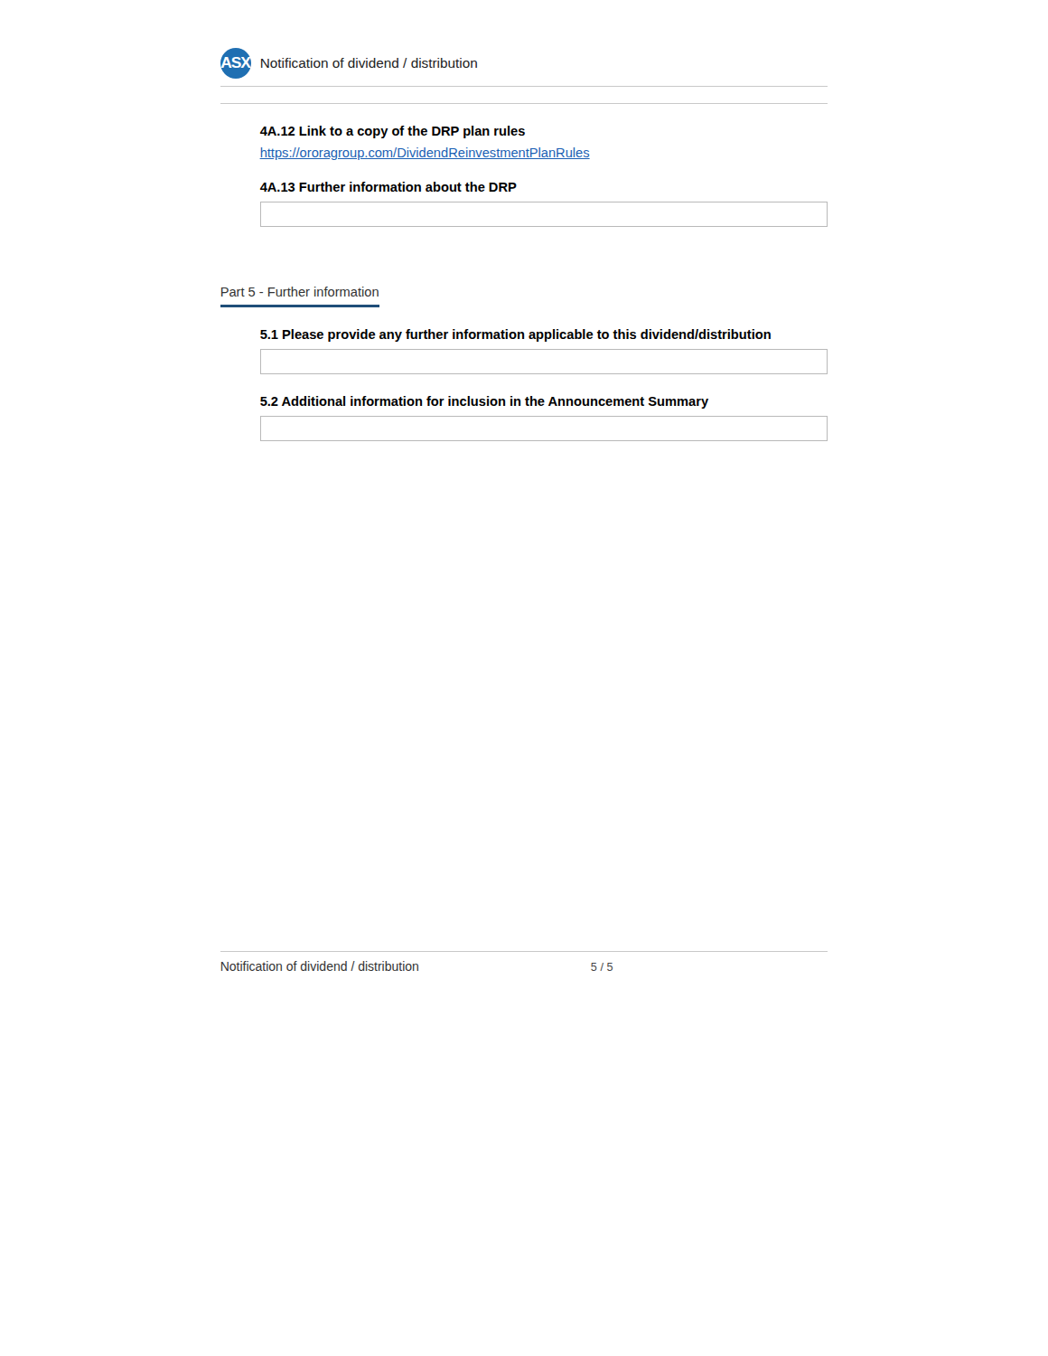ASX
Notification of dividend / distribution
4A.12 Link to a copy of the DRP plan rules
https://ororagroup.com/DividendReinvestmentPlanRules
4A.13 Further information about the DRP
Part 5 - Further information
5.1 Please provide any further information applicable to this dividend/distribution
5.2 Additional information for inclusion in the Announcement Summary
Notification of dividend / distribution
5 / 5